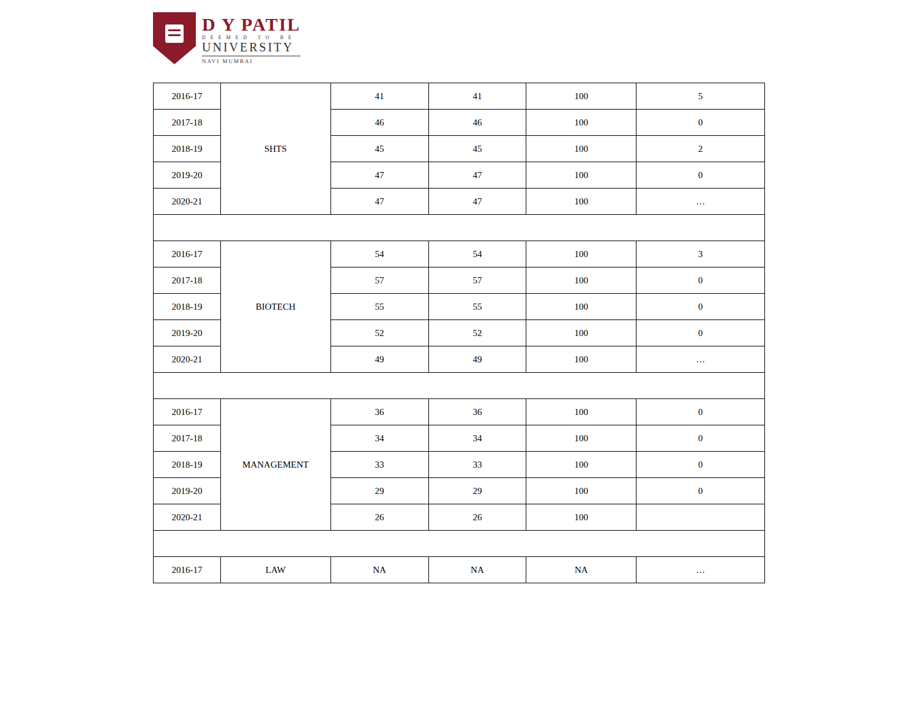D Y PATIL
D E E M E D T O B E
UNIVERSITY
NAVI MUMBAI
| 2016-17 | SHTS | 41 | 41 | 100 | 5 |
| 2017-18 | 46 | 46 | 100 | 0 |
| 2018-19 | 45 | 45 | 100 | 2 |
| 2019-20 | 47 | 47 | 100 | 0 |
| 2020-21 | 47 | 47 | 100 | … |
| 2016-17 | BIOTECH | 54 | 54 | 100 | 3 |
| 2017-18 | 57 | 57 | 100 | 0 |
| 2018-19 | 55 | 55 | 100 | 0 |
| 2019-20 | 52 | 52 | 100 | 0 |
| 2020-21 | 49 | 49 | 100 | … |
| 2016-17 | MANAGEMENT | 36 | 36 | 100 | 0 |
| 2017-18 | 34 | 34 | 100 | 0 |
| 2018-19 | 33 | 33 | 100 | 0 |
| 2019-20 | 29 | 29 | 100 | 0 |
| 2020-21 | 26 | 26 | 100 | |
| 2016-17 | LAW | NA | NA | NA | … |